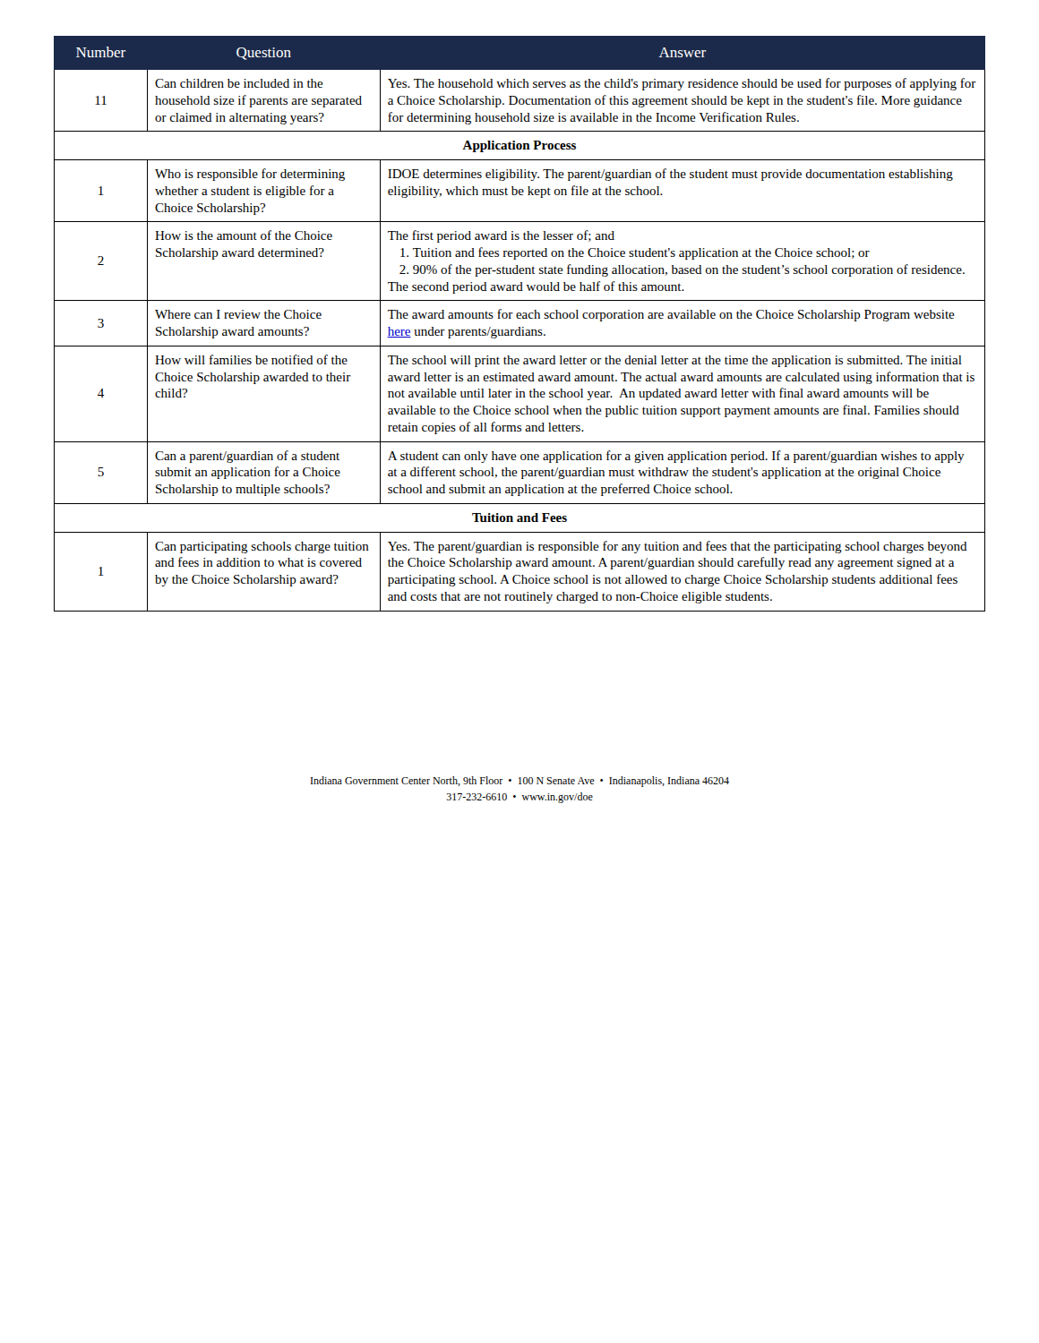| Number | Question | Answer |
| --- | --- | --- |
| 11 | Can children be included in the household size if parents are separated or claimed in alternating years? | Yes. The household which serves as the child's primary residence should be used for purposes of applying for a Choice Scholarship. Documentation of this agreement should be kept in the student's file. More guidance for determining household size is available in the Income Verification Rules. |
| Application Process |
| 1 | Who is responsible for determining whether a student is eligible for a Choice Scholarship? | IDOE determines eligibility. The parent/guardian of the student must provide documentation establishing eligibility, which must be kept on file at the school. |
| 2 | How is the amount of the Choice Scholarship award determined? | The first period award is the lesser of; and Tuition and fees reported on the Choice student's application at the Choice school; or 90% of the per-student state funding allocation, based on the student’s school corporation of residence. The second period award would be half of this amount. |
| 3 | Where can I review the Choice Scholarship award amounts? | The award amounts for each school corporation are available on the Choice Scholarship Program website here under parents/guardians. |
| 4 | How will families be notified of the Choice Scholarship awarded to their child? | The school will print the award letter or the denial letter at the time the application is submitted. The initial award letter is an estimated award amount. The actual award amounts are calculated using information that is not available until later in the school year. An updated award letter with final award amounts will be available to the Choice school when the public tuition support payment amounts are final. Families should retain copies of all forms and letters. |
| 5 | Can a parent/guardian of a student submit an application for a Choice Scholarship to multiple schools? | A student can only have one application for a given application period. If a parent/guardian wishes to apply at a different school, the parent/guardian must withdraw the student's application at the original Choice school and submit an application at the preferred Choice school. |
| Tuition and Fees |
| 1 | Can participating schools charge tuition and fees in addition to what is covered by the Choice Scholarship award? | Yes. The parent/guardian is responsible for any tuition and fees that the participating school charges beyond the Choice Scholarship award amount. A parent/guardian should carefully read any agreement signed at a participating school. A Choice school is not allowed to charge Choice Scholarship students additional fees and costs that are not routinely charged to non-Choice eligible students. |
Indiana Government Center North, 9th Floor • 100 N Senate Ave • Indianapolis, Indiana 46204
317-232-6610 • www.in.gov/doe